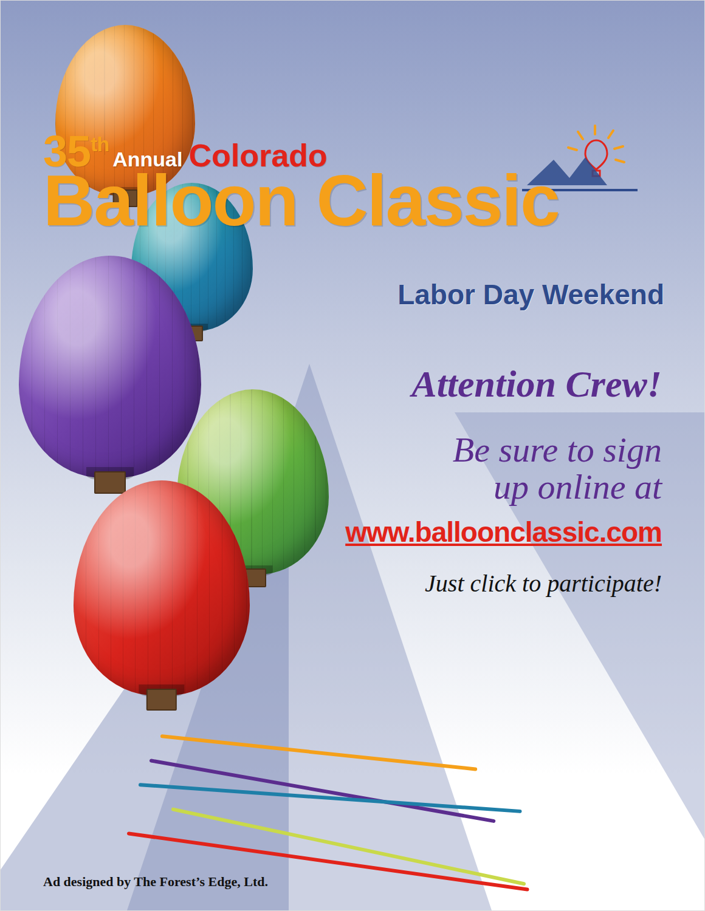35th Annual Colorado
Balloon Classic
Labor Day Weekend
Attention Crew!
Be sure to sign
up online at
www.balloonclassic.com
Just click to participate!
Ad designed by The Forest’s Edge, Ltd.